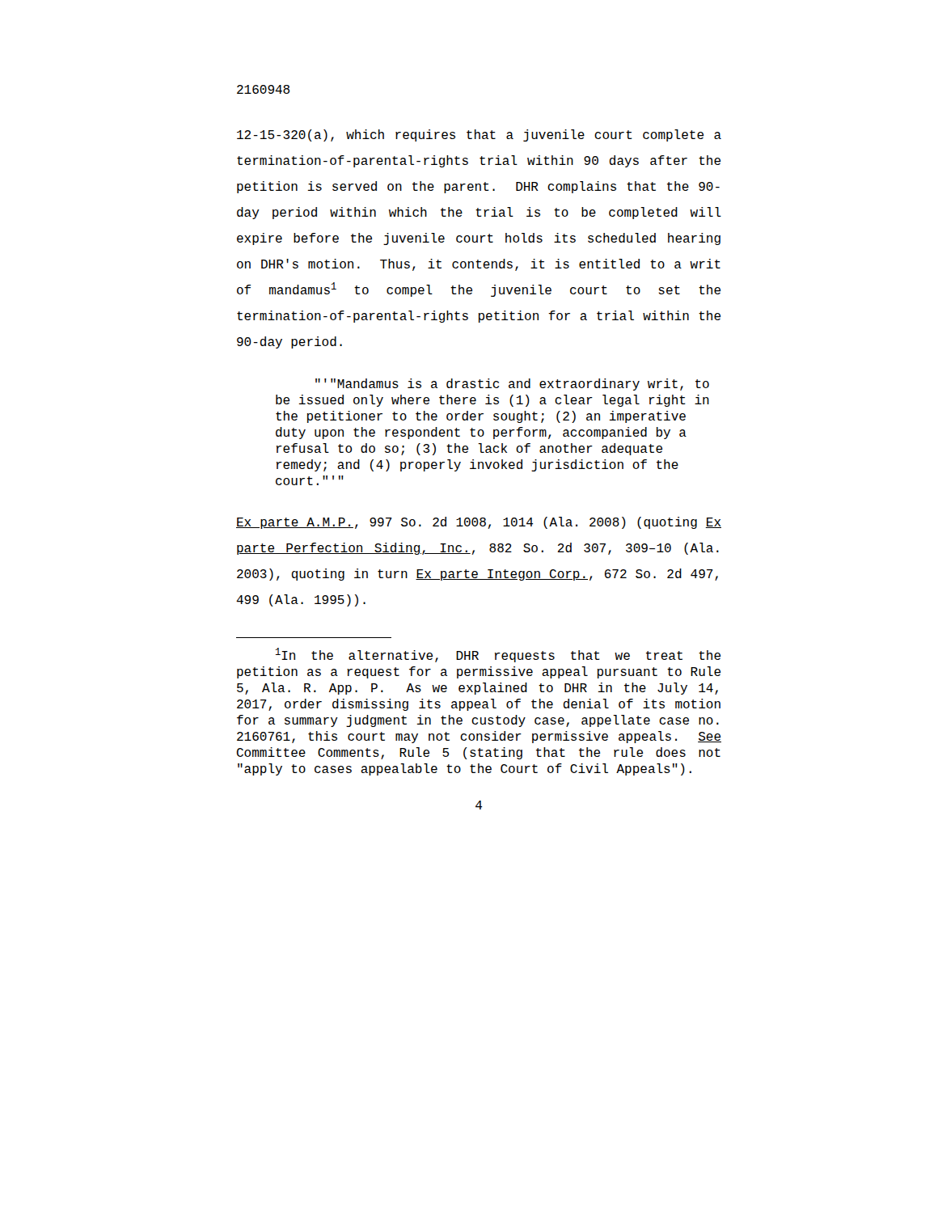2160948
12-15-320(a), which requires that a juvenile court complete a termination-of-parental-rights trial within 90 days after the petition is served on the parent. DHR complains that the 90-day period within which the trial is to be completed will expire before the juvenile court holds its scheduled hearing on DHR's motion. Thus, it contends, it is entitled to a writ of mandamus1 to compel the juvenile court to set the termination-of-parental-rights petition for a trial within the 90-day period.
"'"Mandamus is a drastic and extraordinary writ, to be issued only where there is (1) a clear legal right in the petitioner to the order sought; (2) an imperative duty upon the respondent to perform, accompanied by a refusal to do so; (3) the lack of another adequate remedy; and (4) properly invoked jurisdiction of the court."'"
Ex parte A.M.P., 997 So. 2d 1008, 1014 (Ala. 2008) (quoting Ex parte Perfection Siding, Inc., 882 So. 2d 307, 309–10 (Ala. 2003), quoting in turn Ex parte Integon Corp., 672 So. 2d 497, 499 (Ala. 1995)).
1In the alternative, DHR requests that we treat the petition as a request for a permissive appeal pursuant to Rule 5, Ala. R. App. P. As we explained to DHR in the July 14, 2017, order dismissing its appeal of the denial of its motion for a summary judgment in the custody case, appellate case no. 2160761, this court may not consider permissive appeals. See Committee Comments, Rule 5 (stating that the rule does not "apply to cases appealable to the Court of Civil Appeals").
4